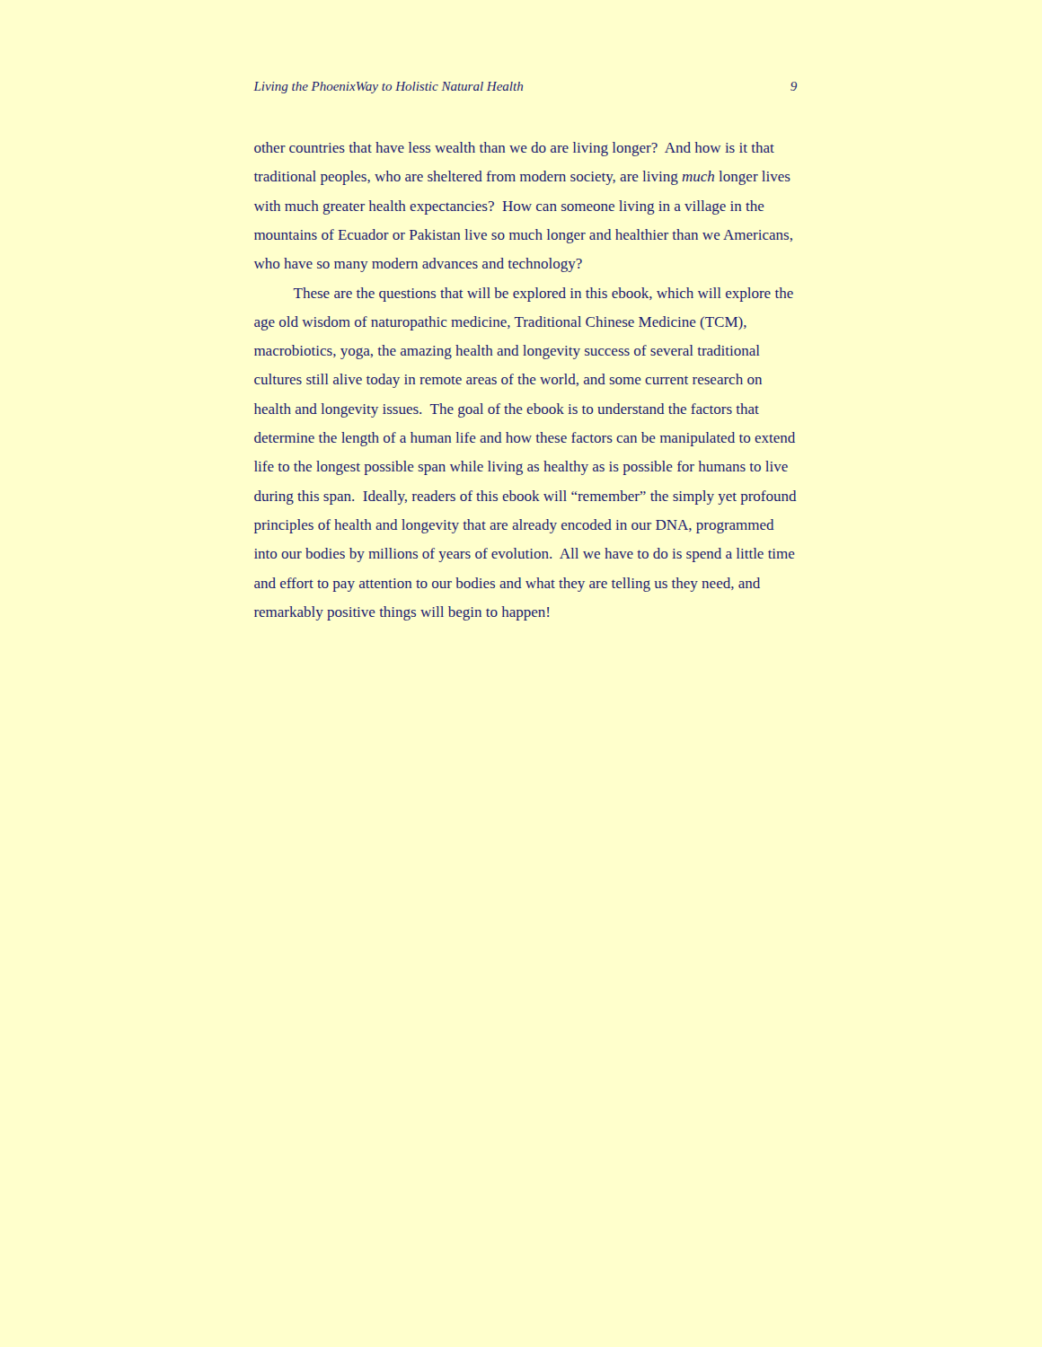Living the PhoenixWay to Holistic Natural Health 9
other countries that have less wealth than we do are living longer? And how is it that traditional peoples, who are sheltered from modern society, are living much longer lives with much greater health expectancies? How can someone living in a village in the mountains of Ecuador or Pakistan live so much longer and healthier than we Americans, who have so many modern advances and technology?
These are the questions that will be explored in this ebook, which will explore the age old wisdom of naturopathic medicine, Traditional Chinese Medicine (TCM), macrobiotics, yoga, the amazing health and longevity success of several traditional cultures still alive today in remote areas of the world, and some current research on health and longevity issues. The goal of the ebook is to understand the factors that determine the length of a human life and how these factors can be manipulated to extend life to the longest possible span while living as healthy as is possible for humans to live during this span. Ideally, readers of this ebook will “remember” the simply yet profound principles of health and longevity that are already encoded in our DNA, programmed into our bodies by millions of years of evolution. All we have to do is spend a little time and effort to pay attention to our bodies and what they are telling us they need, and remarkably positive things will begin to happen!